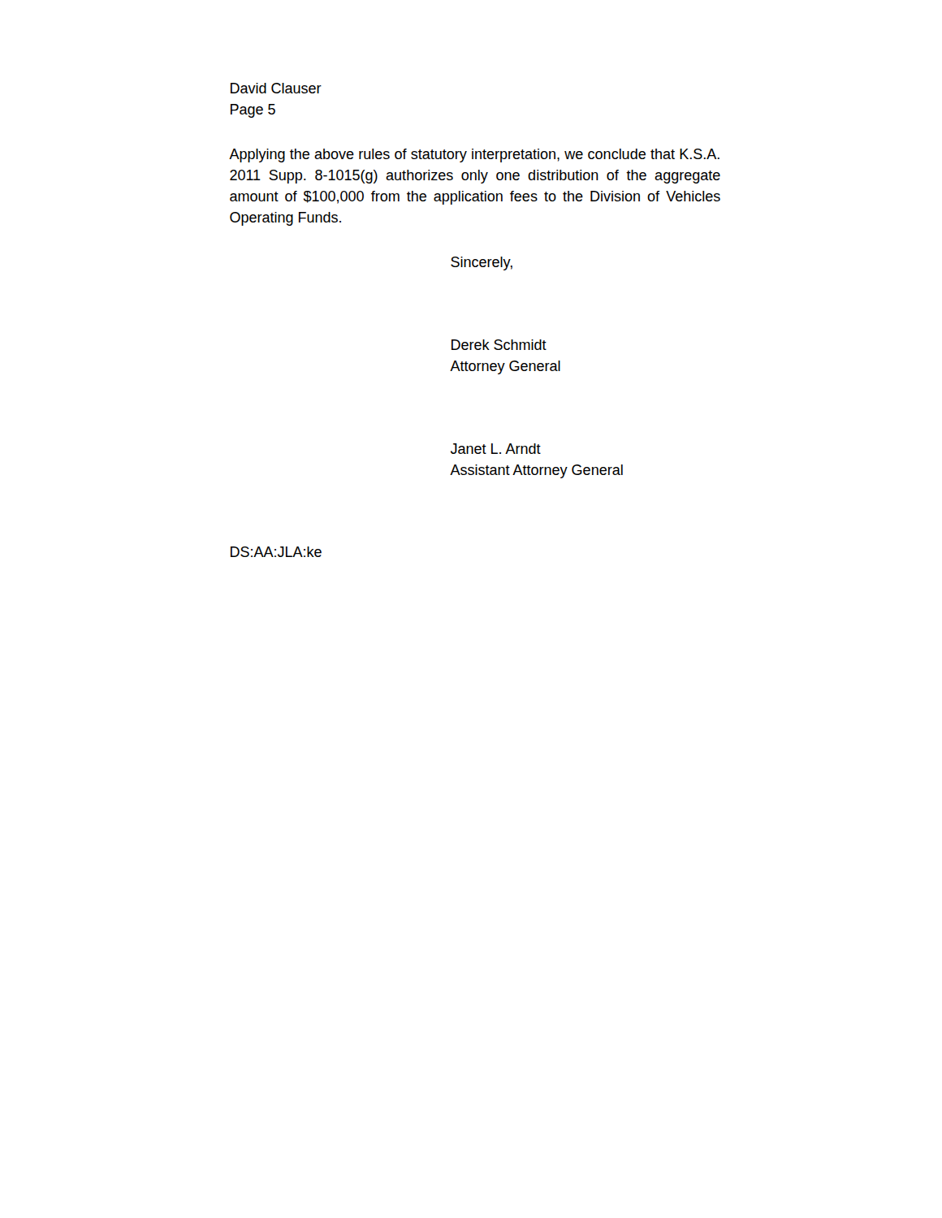David Clauser
Page 5
Applying the above rules of statutory interpretation, we conclude that K.S.A. 2011 Supp. 8-1015(g) authorizes only one distribution of the aggregate amount of $100,000 from the application fees to the Division of Vehicles Operating Funds.
Sincerely,
Derek Schmidt
Attorney General
Janet L. Arndt
Assistant Attorney General
DS:AA:JLA:ke